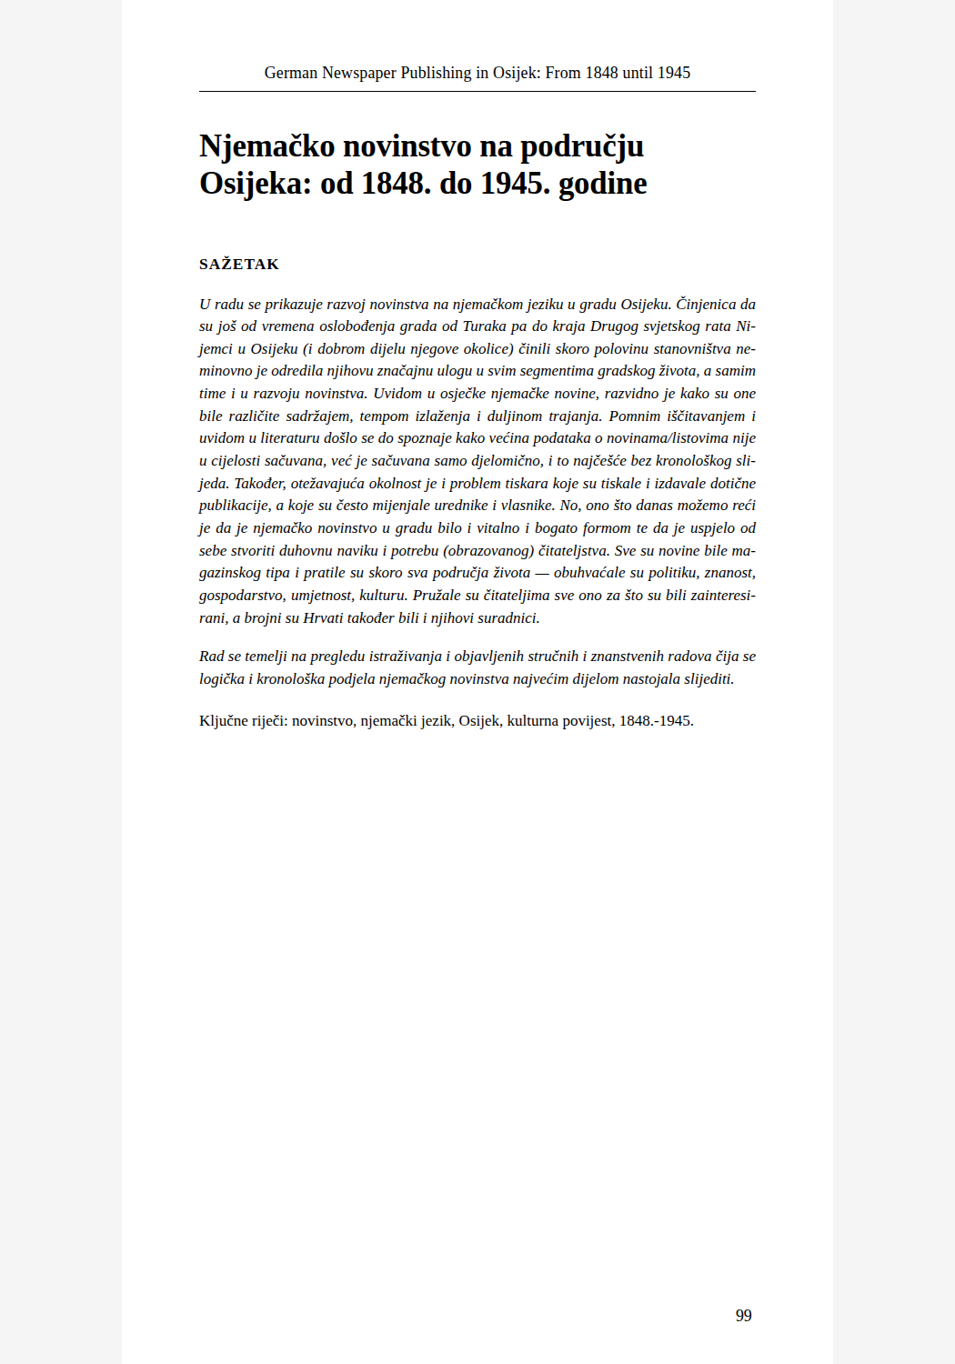German Newspaper Publishing in Osijek: From 1848 until 1945
Njemačko novinstvo na području
Osijeka: od 1848. do 1945. godine
Sažetak
U radu se prikazuje razvoj novinstva na njemačkom jeziku u gradu Osijeku. Činjenica da su još od vremena oslobođenja grada od Turaka pa do kraja Drugog svjetskog rata Nijemci u Osijeku (i dobrom dijelu njegove okolice) činili skoro polovinu stanovništva neminovno je odredila njihovu značajnu ulogu u svim segmentima gradskog života, a samim time i u razvoju novinstva. Uvidom u osječke njemačke novine, razvidno je kako su one bile različite sadržajem, tempom izlaženja i duljinom trajanja. Pomnim iščitavanjem i uvidom u literaturu došlo se do spoznaje kako većina podataka o novinama/listovima nije u cijelosti sačuvana, već je sačuvana samo djelomično, i to najčešće bez kronološkog slijeda. Također, otežavajuća okolnost je i problem tiskara koje su tiskale i izdavale dotične publikacije, a koje su često mijenjale urednike i vlasnike. No, ono što danas možemo reći je da je njemačko novinstvo u gradu bilo i vitalno i bogato formom te da je uspjelo od sebe stvoriti duhovnu naviku i potrebu (obrazovanog) čitateljstva. Sve su novine bile magazinskog tipa i pratile su skoro sva područja života — obuhvaćale su politiku, znanost, gospodarstvo, umjetnost, kulturu. Pružale su čitateljima sve ono za što su bili zainteresirani, a brojni su Hrvati također bili i njihovi suradnici.
Rad se temelji na pregledu istraživanja i objavljenih stručnih i znanstvenih radova čija se logička i kronološka podjela njemačkog novinstva najvećim dijelom nastojala slijediti.
Ključne riječi: novinstvo, njemački jezik, Osijek, kulturna povijest, 1848.-1945.
99